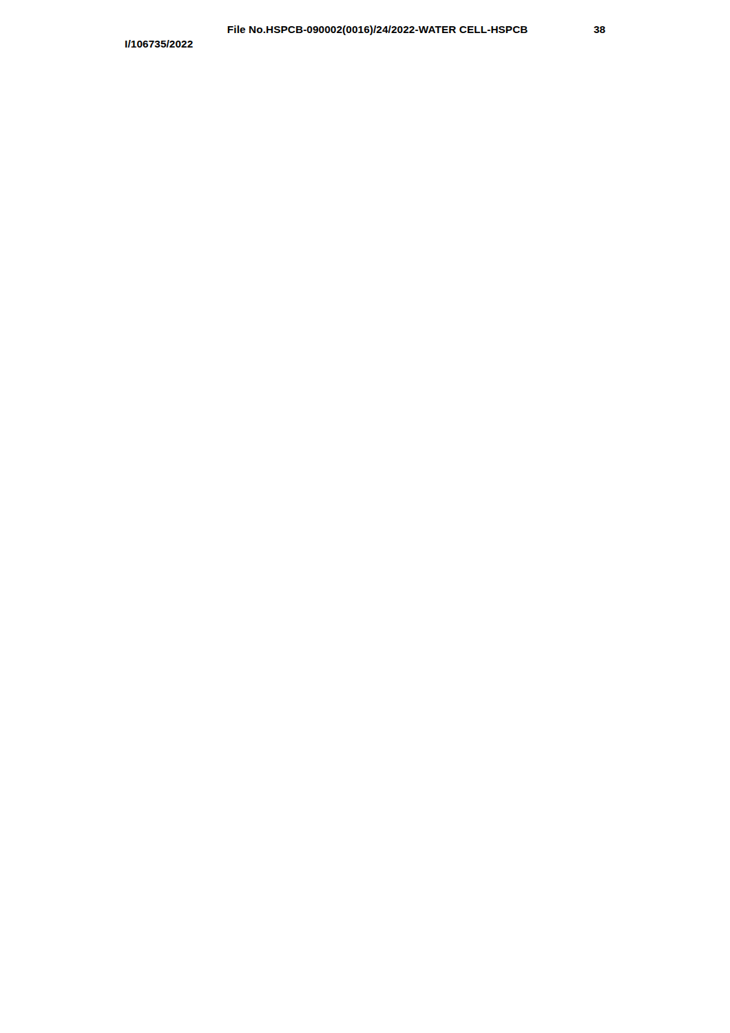File No.HSPCB-090002(0016)/24/2022-WATER CELL-HSPCB
38
I/106735/2022